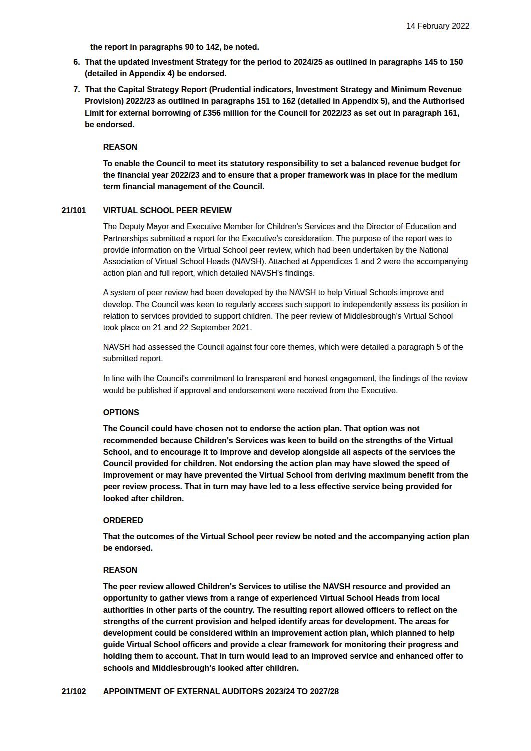14 February 2022
the report in paragraphs 90 to 142, be noted.
That the updated Investment Strategy for the period to 2024/25 as outlined in paragraphs 145 to 150 (detailed in Appendix 4) be endorsed.
That the Capital Strategy Report (Prudential indicators, Investment Strategy and Minimum Revenue Provision) 2022/23 as outlined in paragraphs 151 to 162 (detailed in Appendix 5), and the Authorised Limit for external borrowing of £356 million for the Council for 2022/23 as set out in paragraph 161, be endorsed.
REASON
To enable the Council to meet its statutory responsibility to set a balanced revenue budget for the financial year 2022/23 and to ensure that a proper framework was in place for the medium term financial management of the Council.
21/101
VIRTUAL SCHOOL PEER REVIEW
The Deputy Mayor and Executive Member for Children's Services and the Director of Education and Partnerships submitted a report for the Executive's consideration. The purpose of the report was to provide information on the Virtual School peer review, which had been undertaken by the National Association of Virtual School Heads (NAVSH). Attached at Appendices 1 and 2 were the accompanying action plan and full report, which detailed NAVSH's findings.
A system of peer review had been developed by the NAVSH to help Virtual Schools improve and develop. The Council was keen to regularly access such support to independently assess its position in relation to services provided to support children. The peer review of Middlesbrough's Virtual School took place on 21 and 22 September 2021.
NAVSH had assessed the Council against four core themes, which were detailed a paragraph 5 of the submitted report.
In line with the Council's commitment to transparent and honest engagement, the findings of the review would be published if approval and endorsement were received from the Executive.
OPTIONS
The Council could have chosen not to endorse the action plan. That option was not recommended because Children's Services was keen to build on the strengths of the Virtual School, and to encourage it to improve and develop alongside all aspects of the services the Council provided for children. Not endorsing the action plan may have slowed the speed of improvement or may have prevented the Virtual School from deriving maximum benefit from the peer review process. That in turn may have led to a less effective service being provided for looked after children.
ORDERED
That the outcomes of the Virtual School peer review be noted and the accompanying action plan be endorsed.
REASON
The peer review allowed Children's Services to utilise the NAVSH resource and provided an opportunity to gather views from a range of experienced Virtual School Heads from local authorities in other parts of the country. The resulting report allowed officers to reflect on the strengths of the current provision and helped identify areas for development. The areas for development could be considered within an improvement action plan, which planned to help guide Virtual School officers and provide a clear framework for monitoring their progress and holding them to account. That in turn would lead to an improved service and enhanced offer to schools and Middlesbrough's looked after children.
21/102
APPOINTMENT OF EXTERNAL AUDITORS 2023/24 TO 2027/28